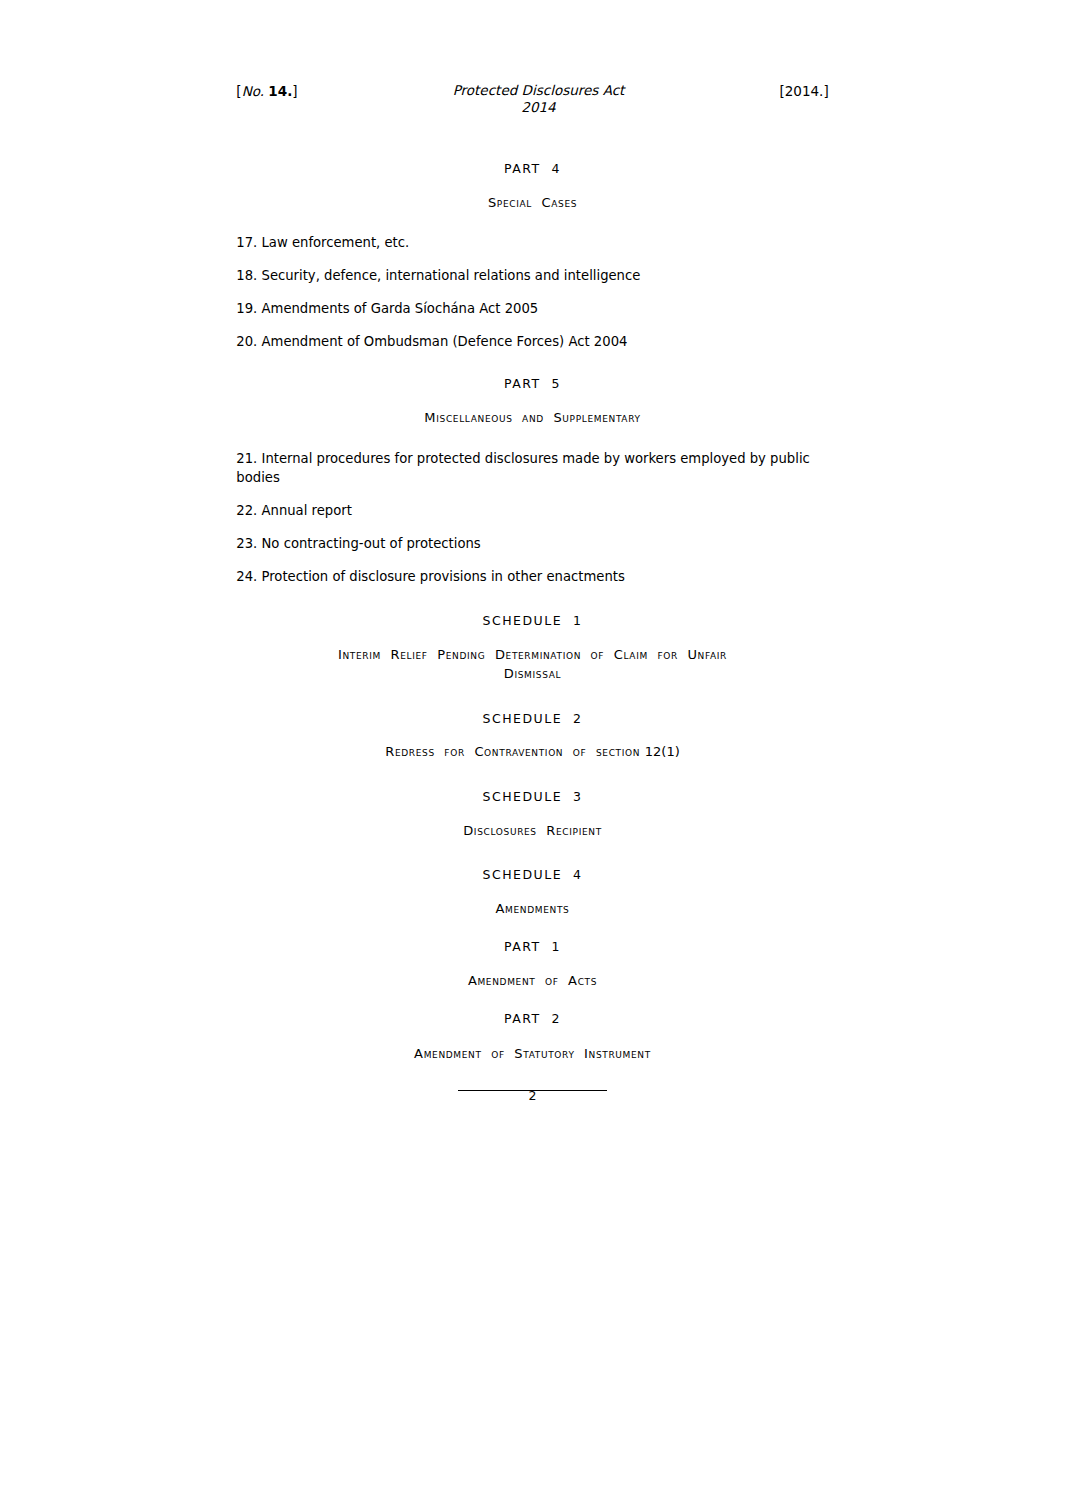[No. 14.]
Protected Disclosures Act
2014
[2014.]
PART 4
Special Cases
17. Law enforcement, etc.
18. Security, defence, international relations and intelligence
19. Amendments of Garda Síochána Act 2005
20. Amendment of Ombudsman (Defence Forces) Act 2004
PART 5
Miscellaneous and Supplementary
21. Internal procedures for protected disclosures made by workers employed by public bodies
22. Annual report
23. No contracting-out of protections
24. Protection of disclosure provisions in other enactments
SCHEDULE 1
Interim Relief Pending Determination of Claim for Unfair
Dismissal
SCHEDULE 2
Redress for Contravention of section 12(1)
SCHEDULE 3
Disclosures Recipient
SCHEDULE 4
Amendments
PART 1
Amendment of Acts
PART 2
Amendment of Statutory Instrument
2